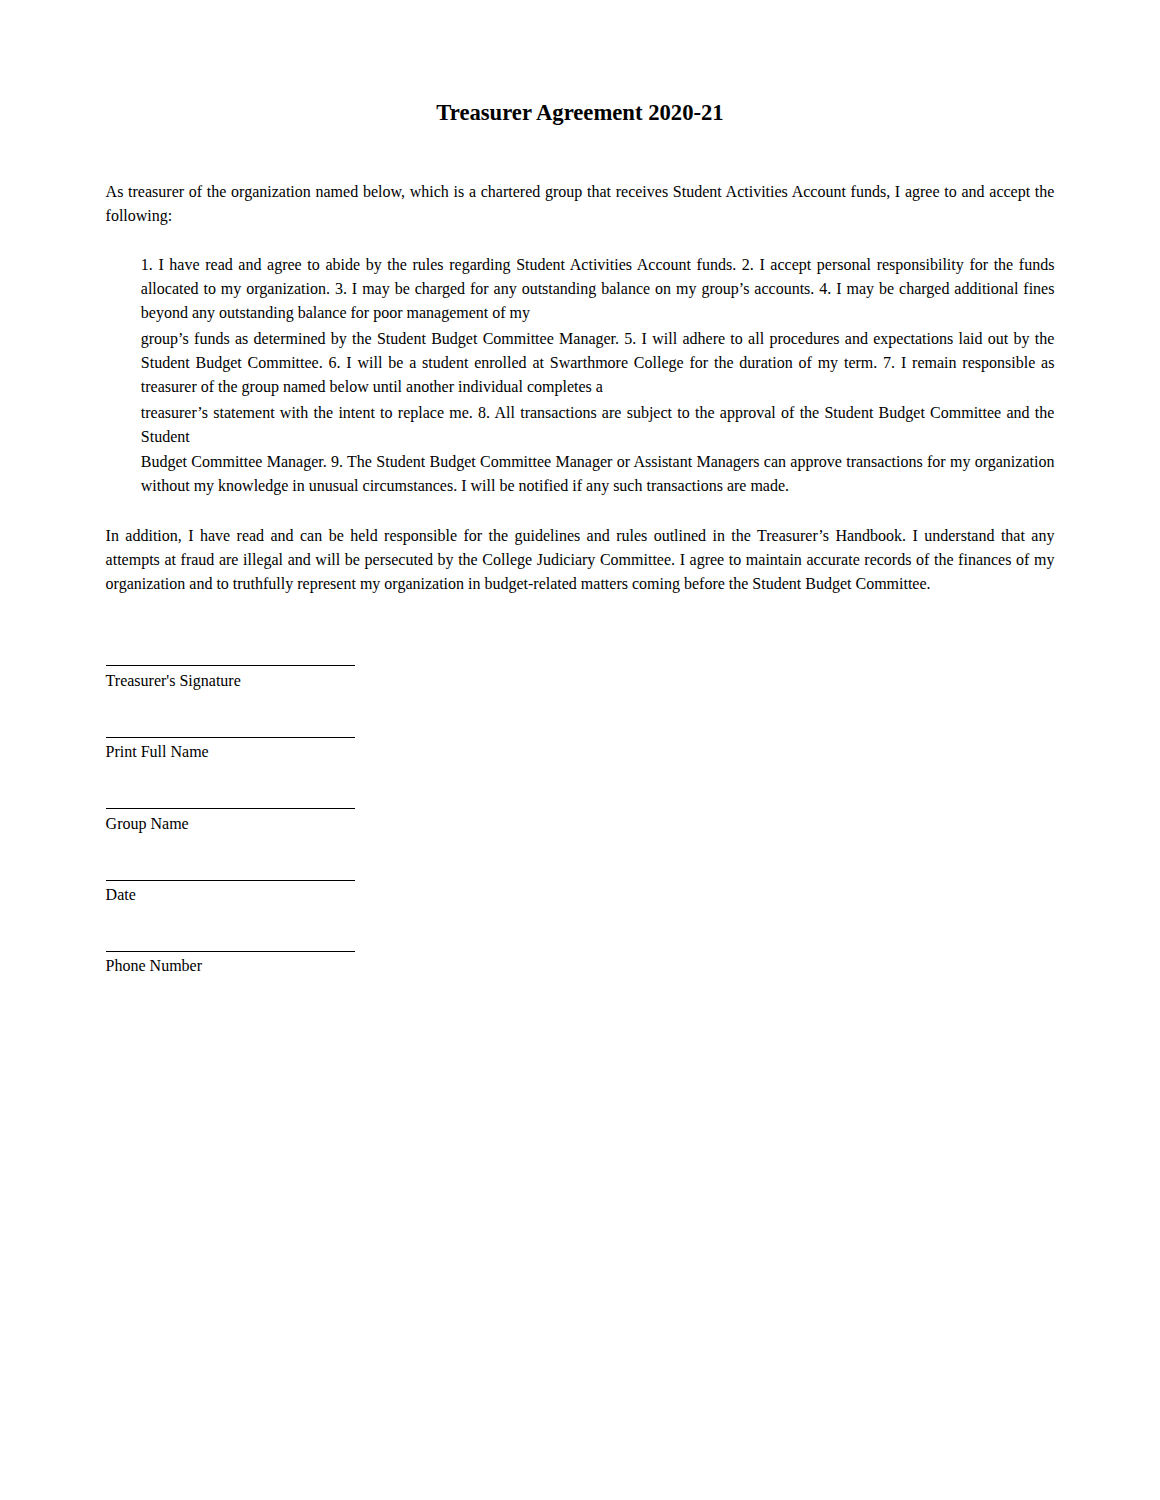Treasurer Agreement 2020-21
As treasurer of the organization named below, which is a chartered group that receives Student Activities Account funds, I agree to and accept the following:
1. I have read and agree to abide by the rules regarding Student Activities Account funds. 2. I accept personal responsibility for the funds allocated to my organization. 3. I may be charged for any outstanding balance on my group’s accounts. 4. I may be charged additional fines beyond any outstanding balance for poor management of my
group’s funds as determined by the Student Budget Committee Manager. 5. I will adhere to all procedures and expectations laid out by the Student Budget Committee. 6. I will be a student enrolled at Swarthmore College for the duration of my term. 7. I remain responsible as treasurer of the group named below until another individual completes a
treasurer’s statement with the intent to replace me. 8. All transactions are subject to the approval of the Student Budget Committee and the Student
Budget Committee Manager. 9. The Student Budget Committee Manager or Assistant Managers can approve transactions for my organization without my knowledge in unusual circumstances. I will be notified if any such transactions are made.
In addition, I have read and can be held responsible for the guidelines and rules outlined in the Treasurer’s Handbook. I understand that any attempts at fraud are illegal and will be persecuted by the College Judiciary Committee. I agree to maintain accurate records of the finances of my organization and to truthfully represent my organization in budget-related matters coming before the Student Budget Committee.
Treasurer's Signature
Print Full Name
Group Name
Date
Phone Number